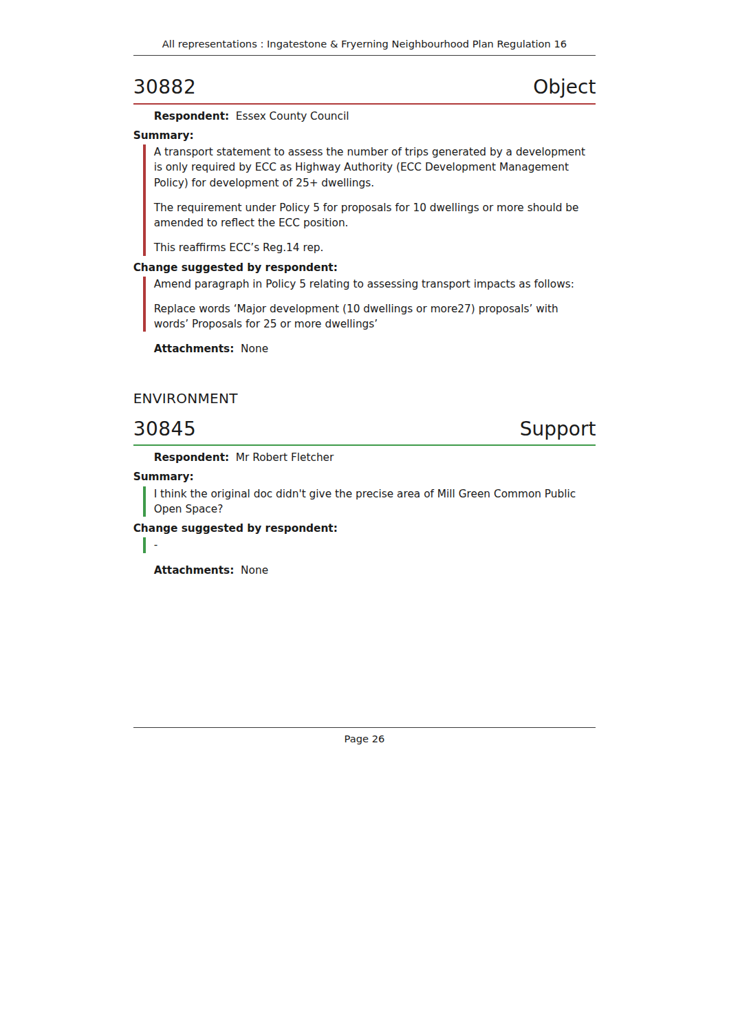All representations : Ingatestone & Fryerning Neighbourhood Plan Regulation 16
30882
Object
Respondent: Essex County Council
Summary:
A transport statement to assess the number of trips generated by a development is only required by ECC as Highway Authority (ECC Development Management Policy) for development of 25+ dwellings.
The requirement under Policy 5 for proposals for 10 dwellings or more should be amended to reflect the ECC position.
This reaffirms ECC’s Reg.14 rep.
Change suggested by respondent:
Amend paragraph in Policy 5 relating to assessing transport impacts as follows:
Replace words ‘Major development (10 dwellings or more27) proposals’ with words’ Proposals for 25 or more dwellings’
Attachments: None
ENVIRONMENT
30845
Support
Respondent: Mr Robert Fletcher
Summary:
I think the original doc didn't give the precise area of Mill Green Common Public Open Space?
Change suggested by respondent:
-
Attachments: None
Page 26